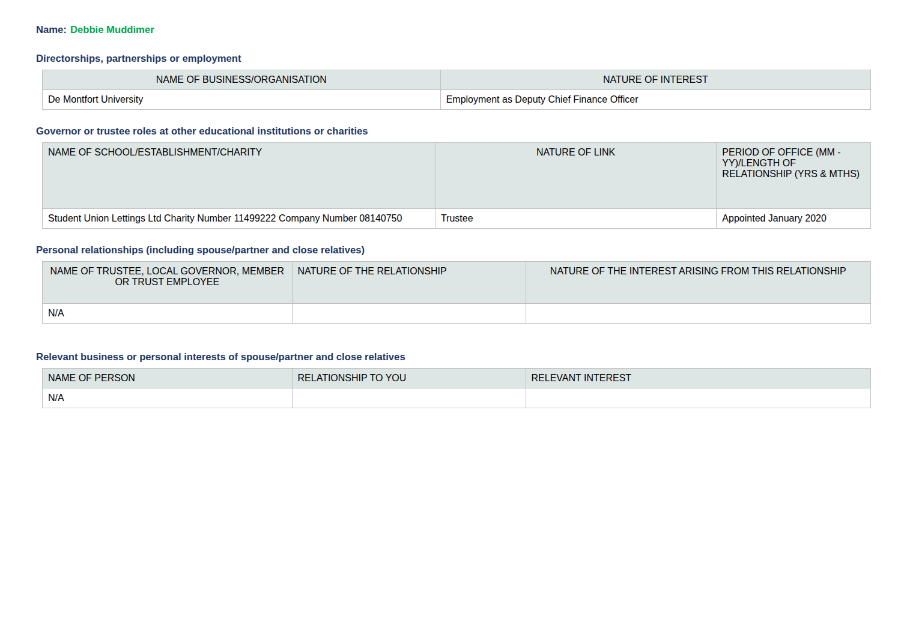Name:Debbie Muddimer
Directorships, partnerships or employment
| NAME OF BUSINESS/ORGANISATION | NATURE OF INTEREST |
| --- | --- |
| De Montfort University | Employment as Deputy Chief Finance Officer |
Governor or trustee roles at other educational institutions or charities
| NAME OF SCHOOL/ESTABLISHMENT/CHARITY | NATURE OF LINK | PERIOD OF OFFICE (MM -YY)/LENGTH OF RELATIONSHIP (YRS & MTHS) |
| --- | --- | --- |
| Student Union Lettings Ltd Charity Number 11499222 Company Number 08140750 | Trustee | Appointed January 2020 |
Personal relationships (including spouse/partner and close relatives)
| NAME OF TRUSTEE, LOCAL GOVERNOR, MEMBER OR TRUST EMPLOYEE | NATURE OF THE RELATIONSHIP | NATURE OF THE INTEREST ARISING FROM THIS RELATIONSHIP |
| --- | --- | --- |
| N/A | | |
Relevant business or personal interests of spouse/partner and close relatives
| NAME OF PERSON | RELATIONSHIP TO YOU | RELEVANT INTEREST |
| --- | --- | --- |
| N/A | | |